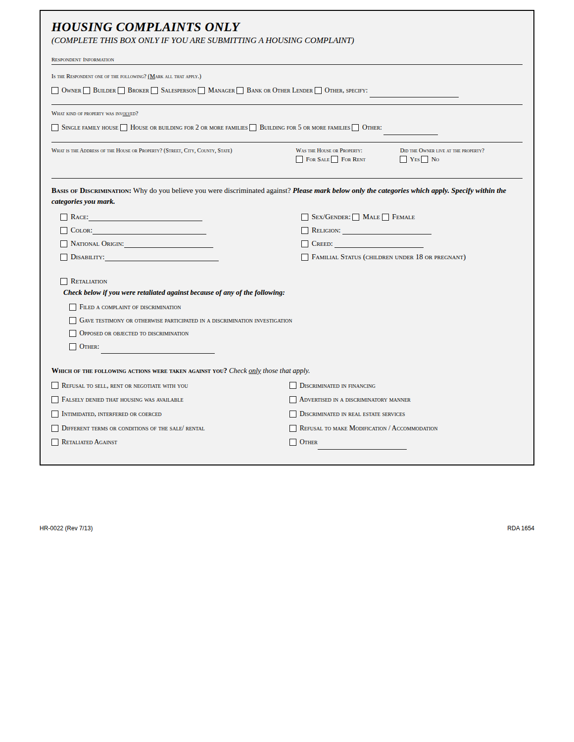HOUSING COMPLAINTS ONLY
(COMPLETE THIS BOX ONLY IF YOU ARE SUBMITTING A HOUSING COMPLAINT)
RESPONDENT INFORMATION
Is the Respondent one of the following? (Mark all that apply.)
Owner Builder Broker Salesperson Manager Bank or Other Lender Other, specify:
What kind of property was involved?
Single family house House or building for 2 or more families Building for 5 or more families Other:
What is the Address of the House or Property? (Street, City, County, State)
Was the House or Property:
For Sale For Rent
Did the Owner live at the property?
Yes No
Basis of Discrimination: Why do you believe you were discriminated against? Please mark below only the categories which apply. Specify within the categories you mark.
Race:
Color:
National Origin:
Disability:
Sex/Gender: Male Female
Religion:
Creed:
Familial Status (children under 18 or pregnant)
Retaliation
Check below if you were retaliated against because of any of the following:
Filed a complaint of discrimination
Gave testimony or otherwise participated in a discrimination investigation
Opposed or objected to discrimination
Other:
Which of the following actions were taken against you? Check only those that apply.
Refusal to sell, rent or negotiate with you
Falsely denied that housing was available
Intimidated, interfered or coerced
Different terms or conditions of the sale/ rental
Retaliated Against
Discriminated in financing
Advertised in a discriminatory manner
Discriminated in real estate services
Refusal to make Modification / Accommodation
Other
HR-0022 (Rev 7/13) RDA 1654